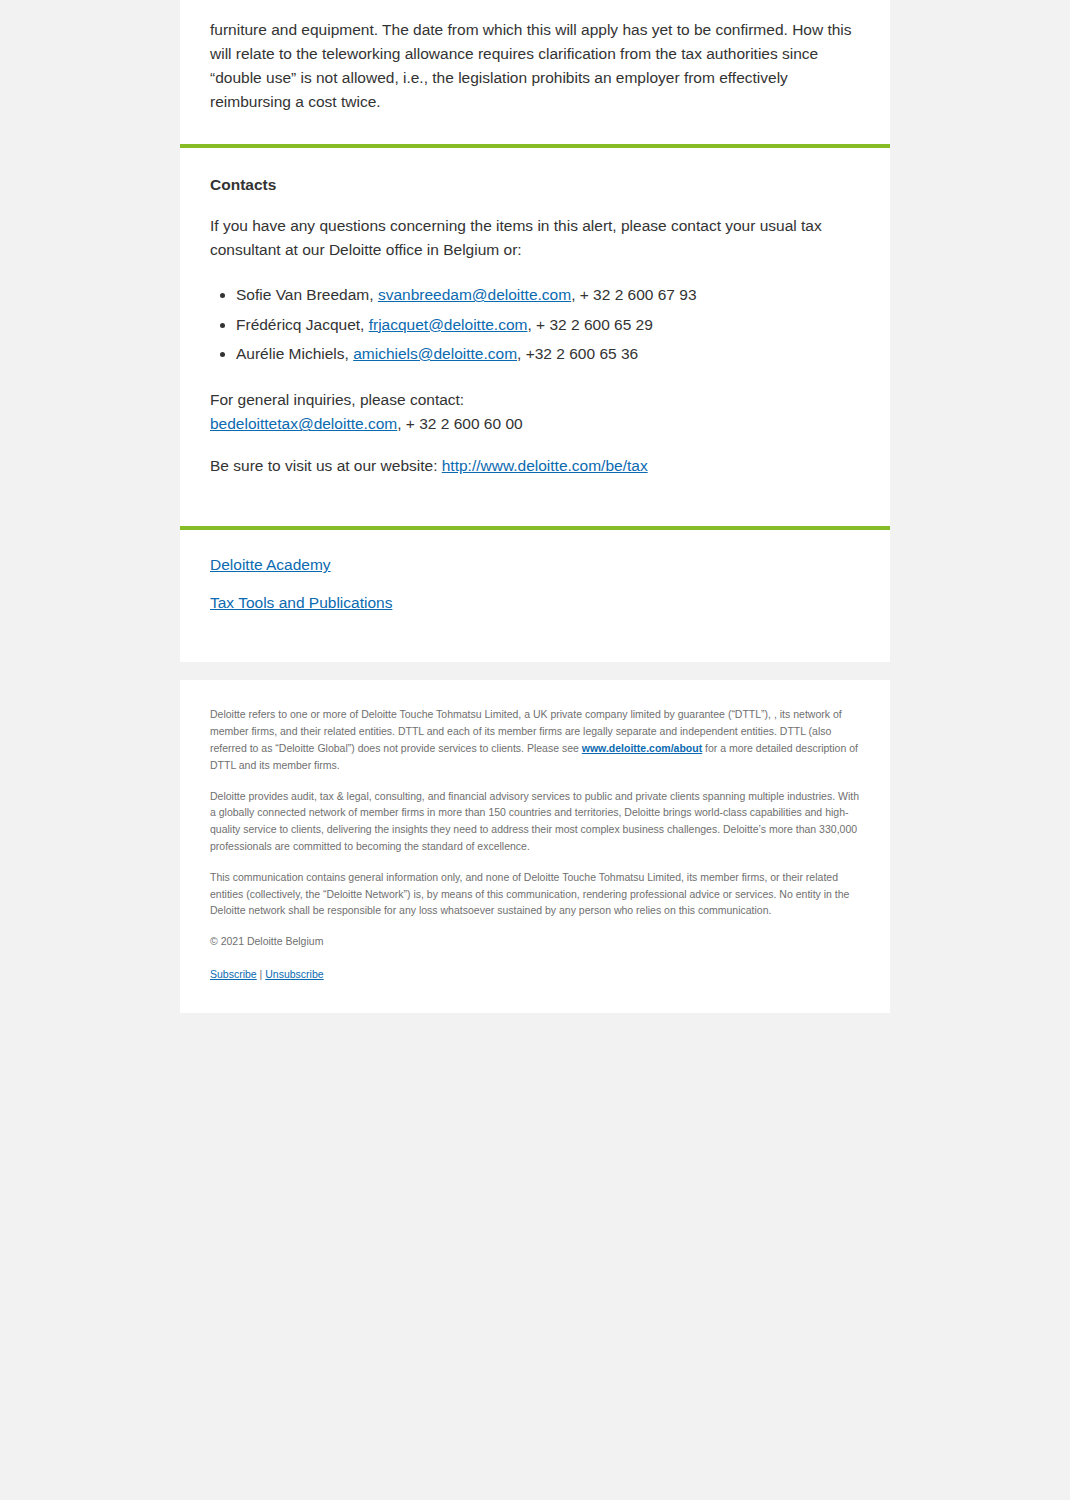furniture and equipment. The date from which this will apply has yet to be confirmed. How this will relate to the teleworking allowance requires clarification from the tax authorities since “double use” is not allowed, i.e., the legislation prohibits an employer from effectively reimbursing a cost twice.
Contacts
If you have any questions concerning the items in this alert, please contact your usual tax consultant at our Deloitte office in Belgium or:
Sofie Van Breedam, svanbreedam@deloitte.com, + 32 2 600 67 93
Frédéricq Jacquet, frjacquet@deloitte.com, + 32 2 600 65 29
Aurélie Michiels, amichiels@deloitte.com, +32 2 600 65 36
For general inquiries, please contact:
bedeloittetax@deloitte.com, + 32 2 600 60 00
Be sure to visit us at our website: http://www.deloitte.com/be/tax
Deloitte Academy Tax Tools and Publications
Deloitte refers to one or more of Deloitte Touche Tohmatsu Limited, a UK private company limited by guarantee (“DTTL”), , its network of member firms, and their related entities. DTTL and each of its member firms are legally separate and independent entities. DTTL (also referred to as “Deloitte Global”) does not provide services to clients. Please see www.deloitte.com/about for a more detailed description of DTTL and its member firms.
Deloitte provides audit, tax & legal, consulting, and financial advisory services to public and private clients spanning multiple industries. With a globally connected network of member firms in more than 150 countries and territories, Deloitte brings world-class capabilities and high-quality service to clients, delivering the insights they need to address their most complex business challenges. Deloitte’s more than 330,000 professionals are committed to becoming the standard of excellence.
This communication contains general information only, and none of Deloitte Touche Tohmatsu Limited, its member firms, or their related entities (collectively, the “Deloitte Network”) is, by means of this communication, rendering professional advice or services. No entity in the Deloitte network shall be responsible for any loss whatsoever sustained by any person who relies on this communication.
© 2021 Deloitte Belgium
Subscribe | Unsubscribe